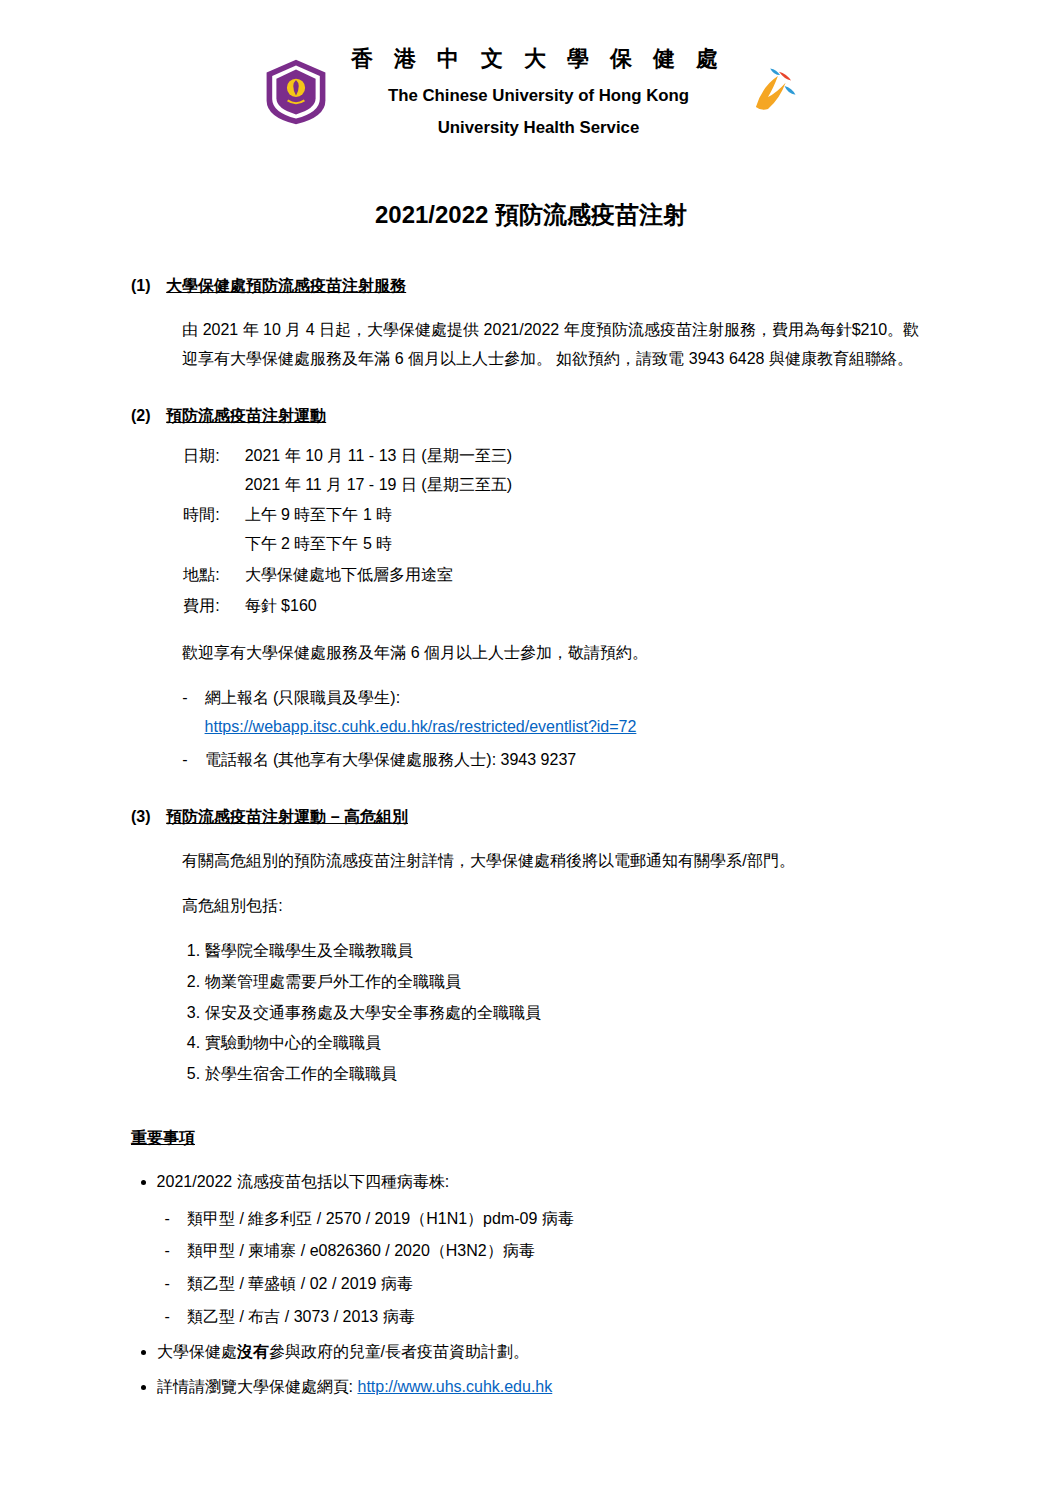香 港 中 文 大 學 保 健 處
The Chinese University of Hong Kong
University Health Service
2021/2022 預防流感疫苗注射
(1) 大學保健處預防流感疫苗注射服務
由 2021 年 10 月 4 日起，大學保健處提供 2021/2022 年度預防流感疫苗注射服務，費用為每針$210。歡迎享有大學保健處服務及年滿 6 個月以上人士參加。 如欲預約，請致電 3943 6428 與健康教育組聯絡。
(2) 預防流感疫苗注射運動
| 日期: | 2021 年 10 月 11 - 13 日 (星期一至三) 2021 年 11 月 17 - 19 日 (星期三至五) |
| 時間: | 上午 9 時至下午 1 時 下午 2 時至下午 5 時 |
| 地點: | 大學保健處地下低層多用途室 |
| 費用: | 每針 $160 |
歡迎享有大學保健處服務及年滿 6 個月以上人士參加，敬請預約。
網上報名 (只限職員及學生):
https://webapp.itsc.cuhk.edu.hk/ras/restricted/eventlist?id=72
電話報名 (其他享有大學保健處服務人士): 3943 9237
(3) 預防流感疫苗注射運動 – 高危組別
有關高危組別的預防流感疫苗注射詳情，大學保健處稍後將以電郵通知有關學系/部門。
高危組別包括:
醫學院全職學生及全職教職員
物業管理處需要戶外工作的全職職員
保安及交通事務處及大學安全事務處的全職職員
實驗動物中心的全職職員
於學生宿舍工作的全職職員
重要事項
2021/2022 流感疫苗包括以下四種病毒株:
類甲型 / 維多利亞 / 2570 / 2019（H1N1）pdm-09 病毒
類甲型 / 柬埔寨 / e0826360 / 2020（H3N2）病毒
類乙型 / 華盛頓 / 02 / 2019 病毒
類乙型 / 布吉 / 3073 / 2013 病毒
大學保健處沒有參與政府的兒童/長者疫苗資助計劃。
詳情請瀏覽大學保健處網頁: http://www.uhs.cuhk.edu.hk